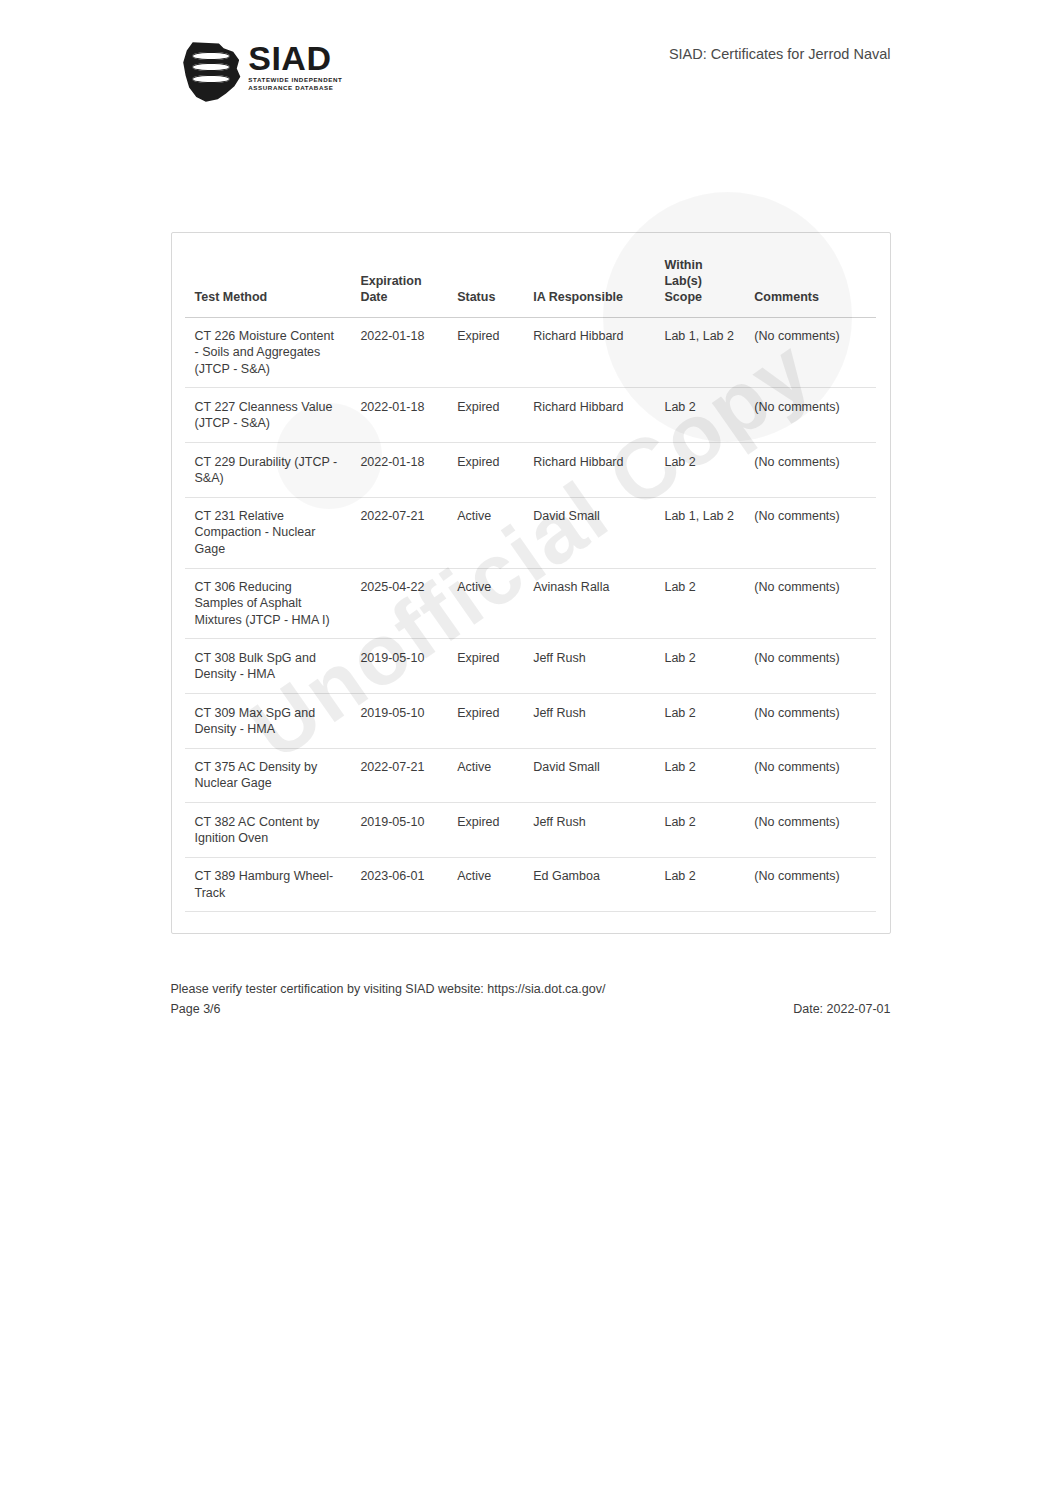SIAD: Certificates for Jerrod Naval
SIAD
STATEWIDE INDEPENDENT
ASSURANCE DATABASE
| Test Method | Expiration Date | Status | IA Responsible | Within Lab(s) Scope | Comments |
| --- | --- | --- | --- | --- | --- |
| CT 226 Moisture Content - Soils and Aggregates (JTCP - S&A) | 2022-01-18 | Expired | Richard Hibbard | Lab 1, Lab 2 | (No comments) |
| CT 227 Cleanness Value (JTCP - S&A) | 2022-01-18 | Expired | Richard Hibbard | Lab 2 | (No comments) |
| CT 229 Durability (JTCP - S&A) | 2022-01-18 | Expired | Richard Hibbard | Lab 2 | (No comments) |
| CT 231 Relative Compaction - Nuclear Gage | 2022-07-21 | Active | David Small | Lab 1, Lab 2 | (No comments) |
| CT 306 Reducing Samples of Asphalt Mixtures (JTCP - HMA I) | 2025-04-22 | Active | Avinash Ralla | Lab 2 | (No comments) |
| CT 308 Bulk SpG and Density - HMA | 2019-05-10 | Expired | Jeff Rush | Lab 2 | (No comments) |
| CT 309 Max SpG and Density - HMA | 2019-05-10 | Expired | Jeff Rush | Lab 2 | (No comments) |
| CT 375 AC Density by Nuclear Gage | 2022-07-21 | Active | David Small | Lab 2 | (No comments) |
| CT 382 AC Content by Ignition Oven | 2019-05-10 | Expired | Jeff Rush | Lab 2 | (No comments) |
| CT 389 Hamburg Wheel-Track | 2023-06-01 | Active | Ed Gamboa | Lab 2 | (No comments) |
Unofficial Copy
Please verify tester certification by visiting SIAD website: https://sia.dot.ca.gov/
Page 3/6
Date: 2022-07-01